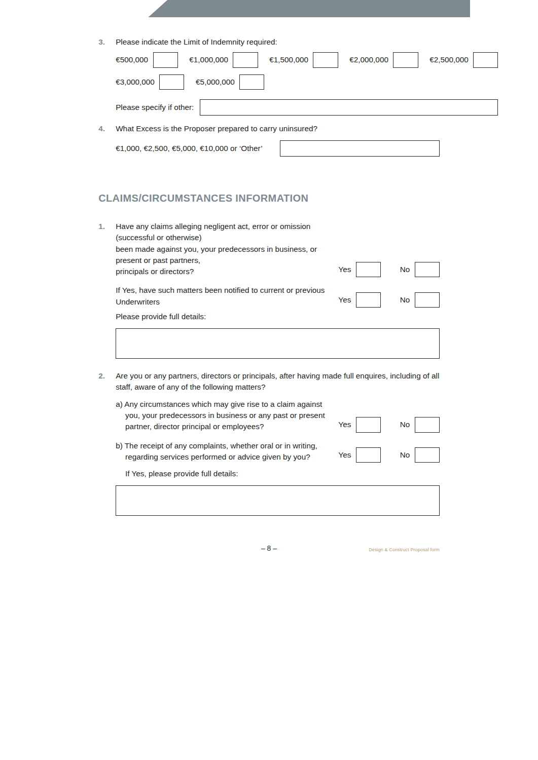3.
Please indicate the Limit of Indemnity required:
€500,000
€1,000,000
€1,500,000
€2,000,000
€2,500,000
€3,000,000
€5,000,000
Please specify if other:
4.
What Excess is the Proposer prepared to carry uninsured?
€1,000, €2,500, €5,000, €10,000 or ‘Other’
Claims/Circumstances Information
1.
Have any claims alleging negligent act, error or omission (successful or otherwise)
been made against you, your predecessors in business, or present or past partners,
principals or directors?
Yes No
If Yes, have such matters been notified to current or previous Underwriters
Yes No
Please provide full details:
2.
Are you or any partners, directors or principals, after having made full enquires, including of all staff, aware of any of the following matters?
a) Any circumstances which may give rise to a claim against you, your predecessors in business or any past or present partner, director principal or employees?
Yes No
b) The receipt of any complaints, whether oral or in writing, regarding services performed or advice given by you?
Yes No
If Yes, please provide full details:
– 8 –
Design & Construct Proposal form